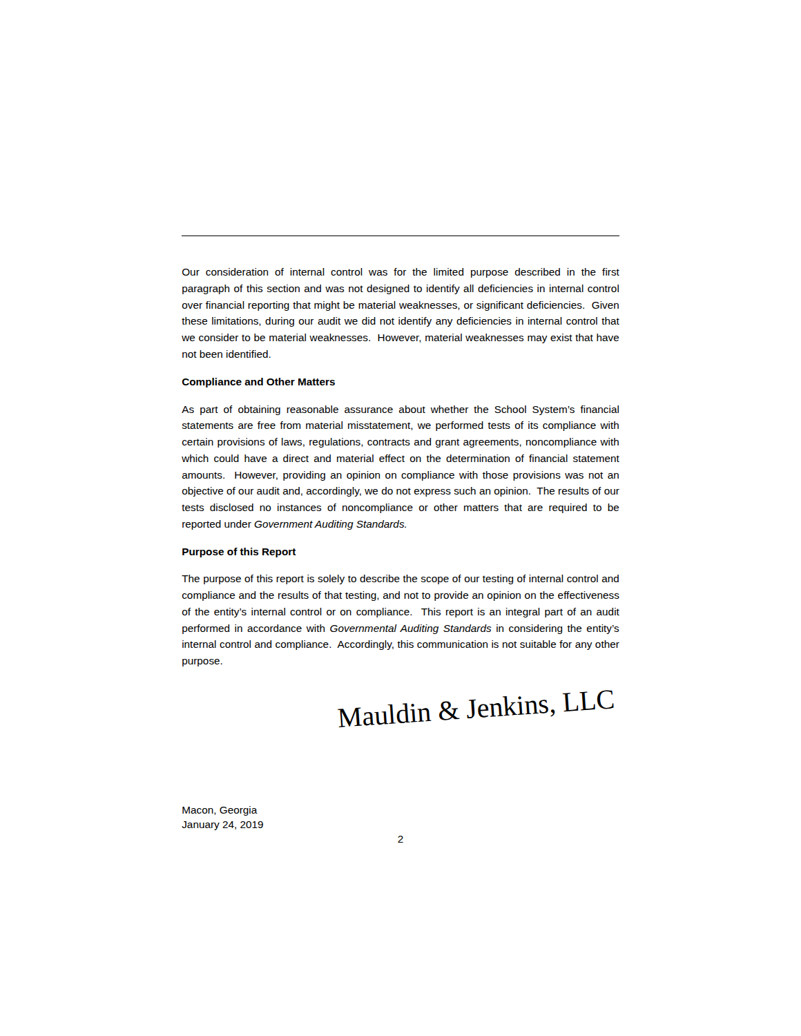Our consideration of internal control was for the limited purpose described in the first paragraph of this section and was not designed to identify all deficiencies in internal control over financial reporting that might be material weaknesses, or significant deficiencies. Given these limitations, during our audit we did not identify any deficiencies in internal control that we consider to be material weaknesses. However, material weaknesses may exist that have not been identified.
Compliance and Other Matters
As part of obtaining reasonable assurance about whether the School System’s financial statements are free from material misstatement, we performed tests of its compliance with certain provisions of laws, regulations, contracts and grant agreements, noncompliance with which could have a direct and material effect on the determination of financial statement amounts. However, providing an opinion on compliance with those provisions was not an objective of our audit and, accordingly, we do not express such an opinion. The results of our tests disclosed no instances of noncompliance or other matters that are required to be reported under Government Auditing Standards.
Purpose of this Report
The purpose of this report is solely to describe the scope of our testing of internal control and compliance and the results of that testing, and not to provide an opinion on the effectiveness of the entity’s internal control or on compliance. This report is an integral part of an audit performed in accordance with Governmental Auditing Standards in considering the entity’s internal control and compliance. Accordingly, this communication is not suitable for any other purpose.
Mauldin & Jenkins, LLC
Macon, Georgia
January 24, 2019
2